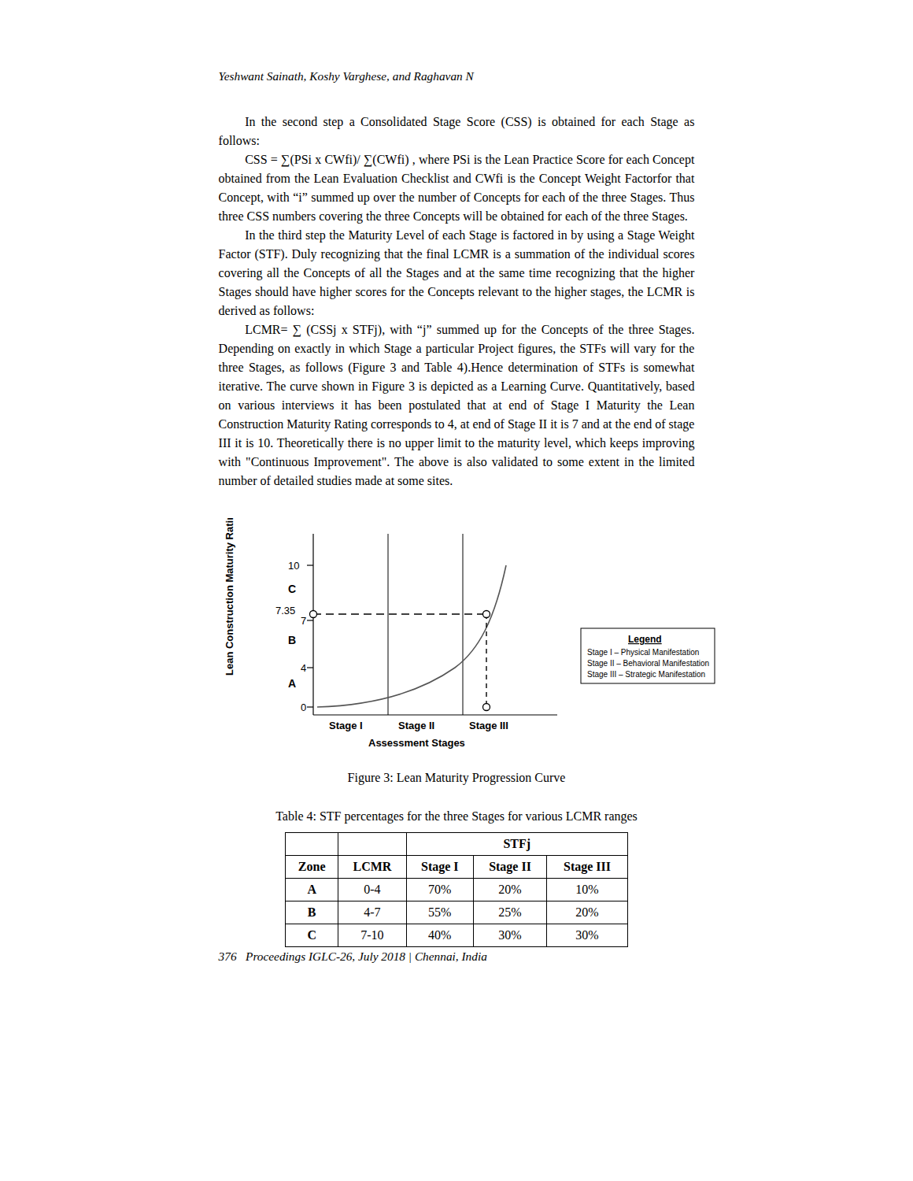Yeshwant Sainath, Koshy Varghese, and Raghavan N
In the second step a Consolidated Stage Score (CSS) is obtained for each Stage as follows:
CSS = ∑(PSi x CWfi)/ ∑(CWfi) , where PSi is the Lean Practice Score for each Concept obtained from the Lean Evaluation Checklist and CWfi is the Concept Weight Factorfor that Concept, with “i” summed up over the number of Concepts for each of the three Stages. Thus three CSS numbers covering the three Concepts will be obtained for each of the three Stages.
In the third step the Maturity Level of each Stage is factored in by using a Stage Weight Factor (STF). Duly recognizing that the final LCMR is a summation of the individual scores covering all the Concepts of all the Stages and at the same time recognizing that the higher Stages should have higher scores for the Concepts relevant to the higher stages, the LCMR is derived as follows:
LCMR= ∑ (CSSj x STFj), with “j” summed up for the Concepts of the three Stages. Depending on exactly in which Stage a particular Project figures, the STFs will vary for the three Stages, as follows (Figure 3 and Table 4).Hence determination of STFs is somewhat iterative. The curve shown in Figure 3 is depicted as a Learning Curve. Quantitatively, based on various interviews it has been postulated that at end of Stage I Maturity the Lean Construction Maturity Rating corresponds to 4, at end of Stage II it is 7 and at the end of stage III it is 10. Theoretically there is no upper limit to the maturity level, which keeps improving with "Continuous Improvement". The above is also validated to some extent in the limited number of detailed studies made at some sites.
Lean Construction Maturity Rating 10 7 7.35 4 0 C B A Stage I Stage II Stage III Assessment Stages Legend Stage I – Physical Manifestation Stage II – Behavioral Manifestation Stage III – Strategic Manifestation
Figure 3: Lean Maturity Progression Curve
Table 4: STF percentages for the three Stages for various LCMR ranges
| | | STFj |
| Zone | LCMR | Stage I | Stage II | Stage III |
| A | 0-4 | 70% | 20% | 10% |
| B | 4-7 | 55% | 25% | 20% |
| C | 7-10 | 40% | 30% | 30% |
376 Proceedings IGLC-26, July 2018 | Chennai, India